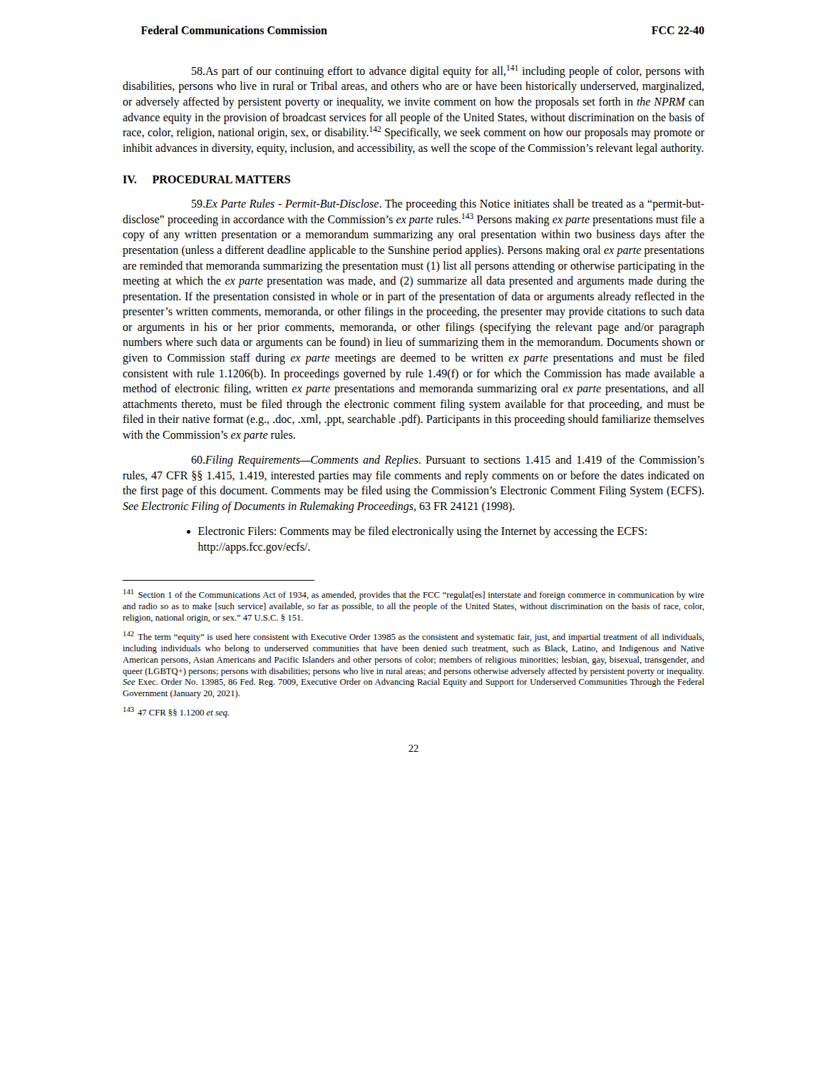Federal Communications Commission FCC 22-40
58. As part of our continuing effort to advance digital equity for all,141 including people of color, persons with disabilities, persons who live in rural or Tribal areas, and others who are or have been historically underserved, marginalized, or adversely affected by persistent poverty or inequality, we invite comment on how the proposals set forth in the NPRM can advance equity in the provision of broadcast services for all people of the United States, without discrimination on the basis of race, color, religion, national origin, sex, or disability.142 Specifically, we seek comment on how our proposals may promote or inhibit advances in diversity, equity, inclusion, and accessibility, as well the scope of the Commission’s relevant legal authority.
IV. PROCEDURAL MATTERS
59. Ex Parte Rules - Permit-But-Disclose. The proceeding this Notice initiates shall be treated as a “permit-but-disclose” proceeding in accordance with the Commission’s ex parte rules.143 Persons making ex parte presentations must file a copy of any written presentation or a memorandum summarizing any oral presentation within two business days after the presentation (unless a different deadline applicable to the Sunshine period applies). Persons making oral ex parte presentations are reminded that memoranda summarizing the presentation must (1) list all persons attending or otherwise participating in the meeting at which the ex parte presentation was made, and (2) summarize all data presented and arguments made during the presentation. If the presentation consisted in whole or in part of the presentation of data or arguments already reflected in the presenter’s written comments, memoranda, or other filings in the proceeding, the presenter may provide citations to such data or arguments in his or her prior comments, memoranda, or other filings (specifying the relevant page and/or paragraph numbers where such data or arguments can be found) in lieu of summarizing them in the memorandum. Documents shown or given to Commission staff during ex parte meetings are deemed to be written ex parte presentations and must be filed consistent with rule 1.1206(b). In proceedings governed by rule 1.49(f) or for which the Commission has made available a method of electronic filing, written ex parte presentations and memoranda summarizing oral ex parte presentations, and all attachments thereto, must be filed through the electronic comment filing system available for that proceeding, and must be filed in their native format (e.g., .doc, .xml, .ppt, searchable .pdf). Participants in this proceeding should familiarize themselves with the Commission’s ex parte rules.
60. Filing Requirements—Comments and Replies. Pursuant to sections 1.415 and 1.419 of the Commission’s rules, 47 CFR §§ 1.415, 1.419, interested parties may file comments and reply comments on or before the dates indicated on the first page of this document. Comments may be filed using the Commission’s Electronic Comment Filing System (ECFS). See Electronic Filing of Documents in Rulemaking Proceedings, 63 FR 24121 (1998).
Electronic Filers: Comments may be filed electronically using the Internet by accessing the ECFS: http://apps.fcc.gov/ecfs/.
141 Section 1 of the Communications Act of 1934, as amended, provides that the FCC “regulat[es] interstate and foreign commerce in communication by wire and radio so as to make [such service] available, so far as possible, to all the people of the United States, without discrimination on the basis of race, color, religion, national origin, or sex.” 47 U.S.C. § 151.
142 The term “equity” is used here consistent with Executive Order 13985 as the consistent and systematic fair, just, and impartial treatment of all individuals, including individuals who belong to underserved communities that have been denied such treatment, such as Black, Latino, and Indigenous and Native American persons, Asian Americans and Pacific Islanders and other persons of color; members of religious minorities; lesbian, gay, bisexual, transgender, and queer (LGBTQ+) persons; persons with disabilities; persons who live in rural areas; and persons otherwise adversely affected by persistent poverty or inequality. See Exec. Order No. 13985, 86 Fed. Reg. 7009, Executive Order on Advancing Racial Equity and Support for Underserved Communities Through the Federal Government (January 20, 2021).
143 47 CFR §§ 1.1200 et seq.
22